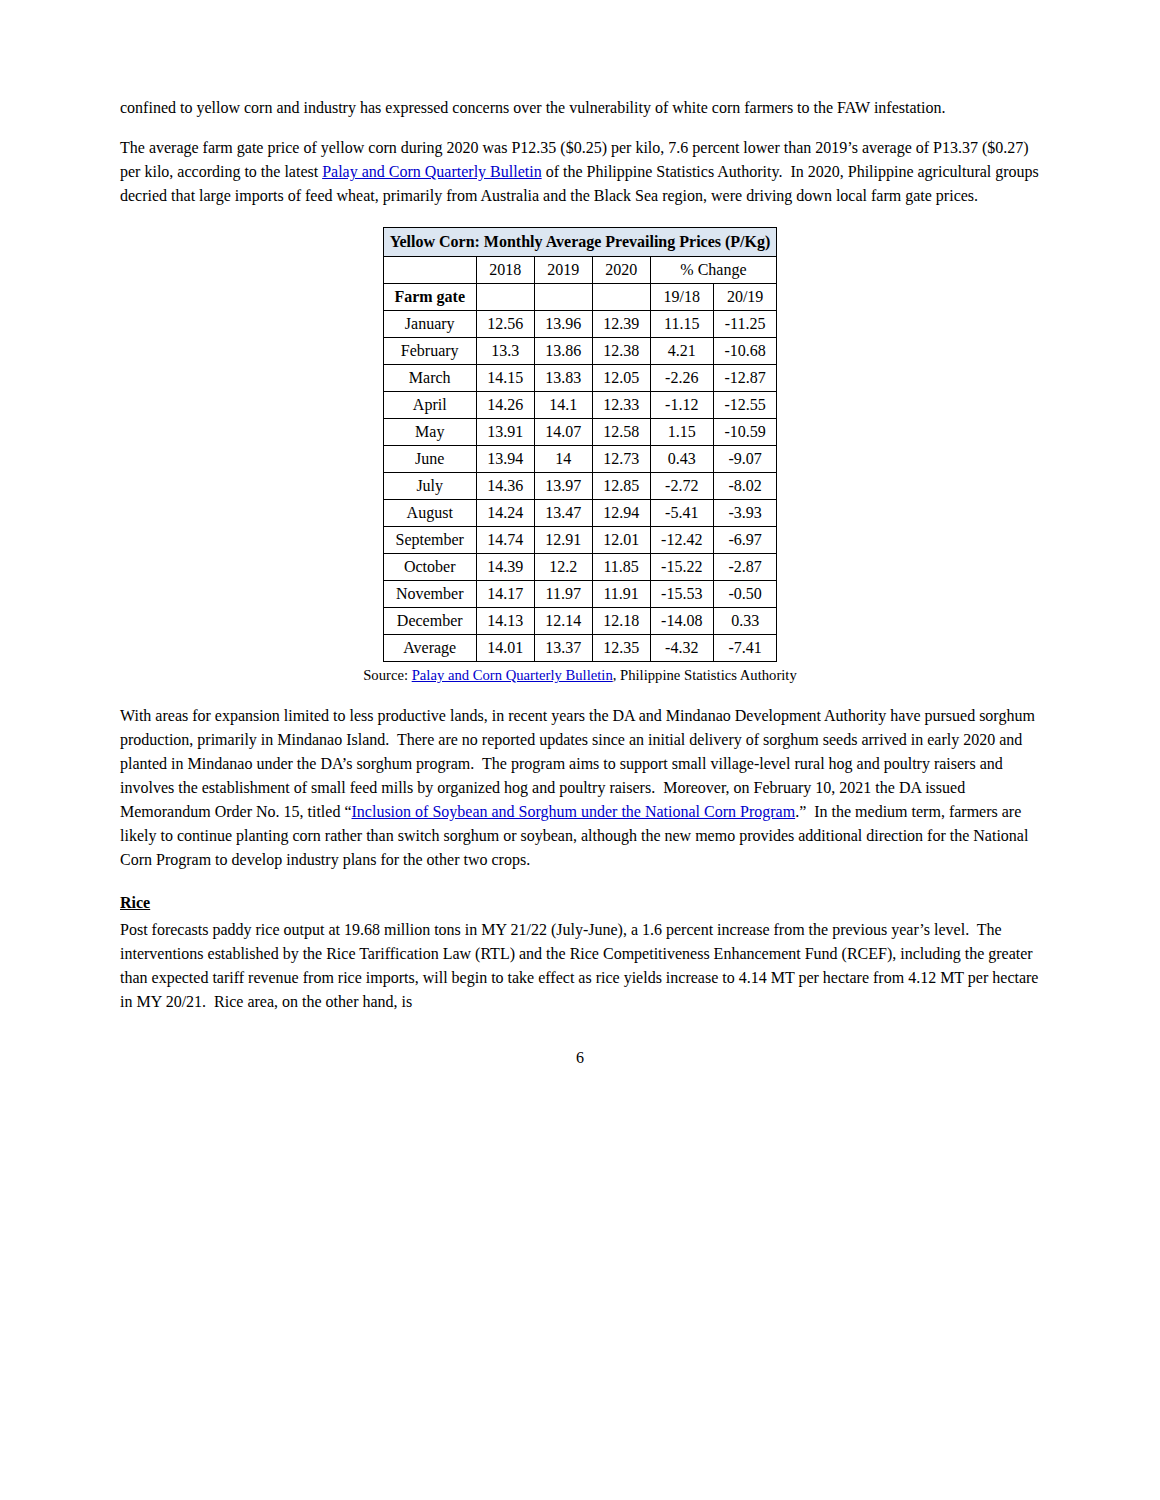confined to yellow corn and industry has expressed concerns over the vulnerability of white corn farmers to the FAW infestation.
The average farm gate price of yellow corn during 2020 was P12.35 ($0.25) per kilo, 7.6 percent lower than 2019’s average of P13.37 ($0.27) per kilo, according to the latest Palay and Corn Quarterly Bulletin of the Philippine Statistics Authority. In 2020, Philippine agricultural groups decried that large imports of feed wheat, primarily from Australia and the Black Sea region, were driving down local farm gate prices.
Yellow Corn: Monthly Average Prevailing Prices (P/Kg)
| | 2018 | 2019 | 2020 | % Change |
| Farm gate | | | | 19/18 | 20/19 |
| January | 12.56 | 13.96 | 12.39 | 11.15 | -11.25 |
| February | 13.3 | 13.86 | 12.38 | 4.21 | -10.68 |
| March | 14.15 | 13.83 | 12.05 | -2.26 | -12.87 |
| April | 14.26 | 14.1 | 12.33 | -1.12 | -12.55 |
| May | 13.91 | 14.07 | 12.58 | 1.15 | -10.59 |
| June | 13.94 | 14 | 12.73 | 0.43 | -9.07 |
| July | 14.36 | 13.97 | 12.85 | -2.72 | -8.02 |
| August | 14.24 | 13.47 | 12.94 | -5.41 | -3.93 |
| September | 14.74 | 12.91 | 12.01 | -12.42 | -6.97 |
| October | 14.39 | 12.2 | 11.85 | -15.22 | -2.87 |
| November | 14.17 | 11.97 | 11.91 | -15.53 | -0.50 |
| December | 14.13 | 12.14 | 12.18 | -14.08 | 0.33 |
| Average | 14.01 | 13.37 | 12.35 | -4.32 | -7.41 |
Source: Palay and Corn Quarterly Bulletin, Philippine Statistics Authority
With areas for expansion limited to less productive lands, in recent years the DA and Mindanao Development Authority have pursued sorghum production, primarily in Mindanao Island. There are no reported updates since an initial delivery of sorghum seeds arrived in early 2020 and planted in Mindanao under the DA’s sorghum program. The program aims to support small village-level rural hog and poultry raisers and involves the establishment of small feed mills by organized hog and poultry raisers. Moreover, on February 10, 2021 the DA issued Memorandum Order No. 15, titled “Inclusion of Soybean and Sorghum under the National Corn Program.” In the medium term, farmers are likely to continue planting corn rather than switch sorghum or soybean, although the new memo provides additional direction for the National Corn Program to develop industry plans for the other two crops.
Rice
Post forecasts paddy rice output at 19.68 million tons in MY 21/22 (July-June), a 1.6 percent increase from the previous year’s level. The interventions established by the Rice Tariffication Law (RTL) and the Rice Competitiveness Enhancement Fund (RCEF), including the greater than expected tariff revenue from rice imports, will begin to take effect as rice yields increase to 4.14 MT per hectare from 4.12 MT per hectare in MY 20/21. Rice area, on the other hand, is
6